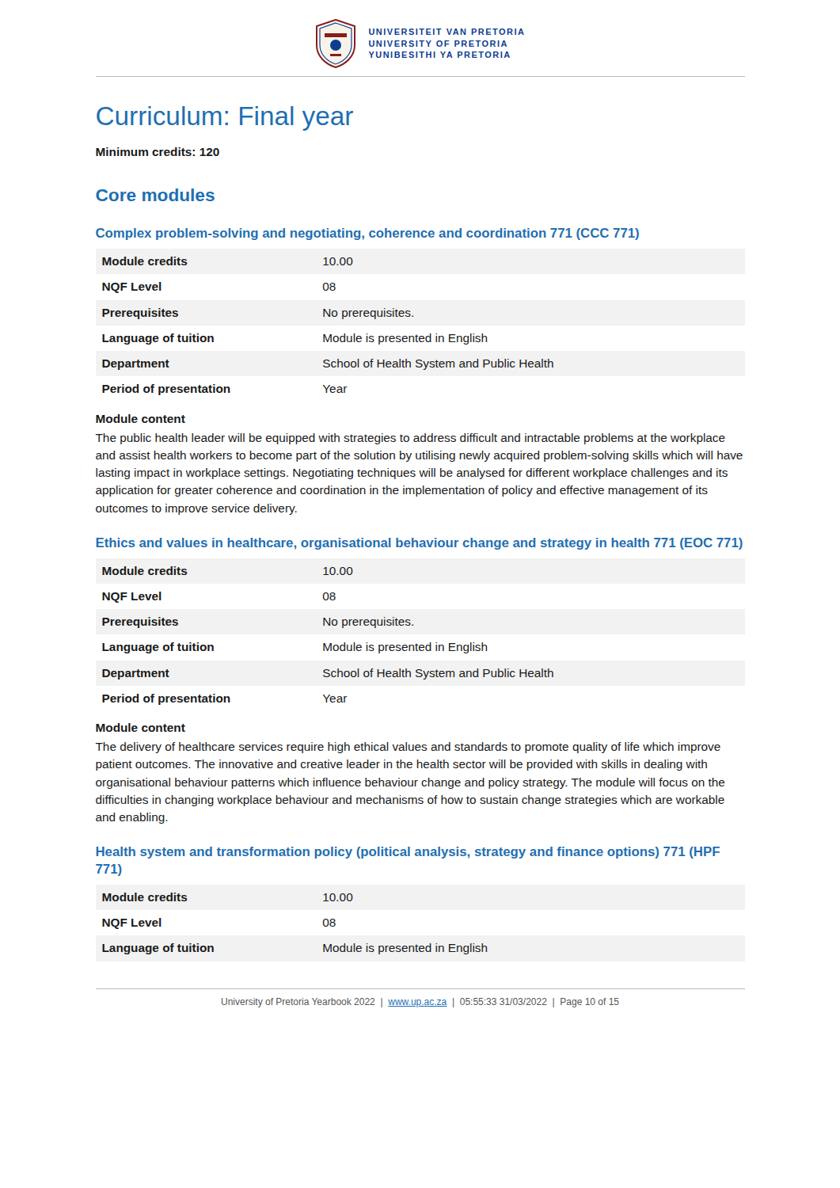Universiteit van Pretoria
University of Pretoria
Yunibesithi ya Pretoria
Curriculum: Final year
Minimum credits: 120
Core modules
Complex problem-solving and negotiating, coherence and coordination 771 (CCC 771)
| Module credits | 10.00 |
| NQF Level | 08 |
| Prerequisites | No prerequisites. |
| Language of tuition | Module is presented in English |
| Department | School of Health System and Public Health |
| Period of presentation | Year |
Module content
The public health leader will be equipped with strategies to address difficult and intractable problems at the workplace and assist health workers to become part of the solution by utilising newly acquired problem-solving skills which will have lasting impact in workplace settings. Negotiating techniques will be analysed for different workplace challenges and its application for greater coherence and coordination in the implementation of policy and effective management of its outcomes to improve service delivery.
Ethics and values in healthcare, organisational behaviour change and strategy in health 771 (EOC 771)
| Module credits | 10.00 |
| NQF Level | 08 |
| Prerequisites | No prerequisites. |
| Language of tuition | Module is presented in English |
| Department | School of Health System and Public Health |
| Period of presentation | Year |
Module content
The delivery of healthcare services require high ethical values and standards to promote quality of life which improve patient outcomes. The innovative and creative leader in the health sector will be provided with skills in dealing with organisational behaviour patterns which influence behaviour change and policy strategy. The module will focus on the difficulties in changing workplace behaviour and mechanisms of how to sustain change strategies which are workable and enabling.
Health system and transformation policy (political analysis, strategy and finance options) 771 (HPF 771)
| Module credits | 10.00 |
| NQF Level | 08 |
| Language of tuition | Module is presented in English |
University of Pretoria Yearbook 2022 | www.up.ac.za | 05:55:33 31/03/2022 | Page 10 of 15